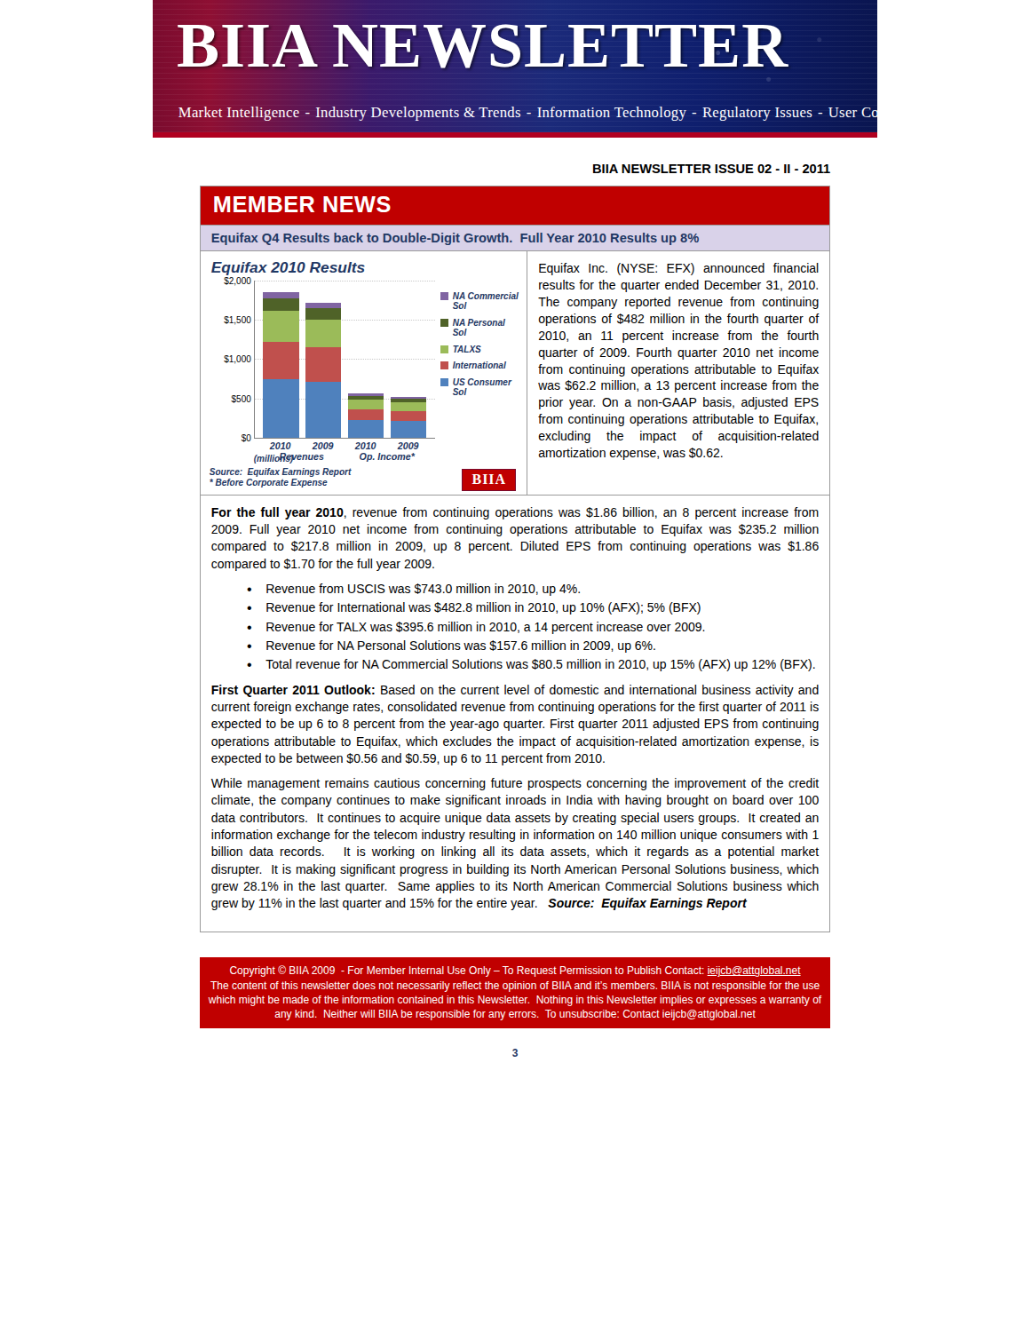BIIA NEWSLETTER
Market Intelligence-Industry Developments & Trends-Information Technology-Regulatory Issues-User Community
BIIA NEWSLETTER ISSUE 02 - II - 2011
MEMBER NEWS
Equifax Q4 Results back to Double-Digit Growth. Full Year 2010 Results up 8%
Equifax 2010 Results
$2,000 $1,500 $1,000 $500 $0
2010200920102009
Revenues
Op. Income*
(millions)
NA Commercial
Sol
NA Personal Sol
TALXS
International
US Consumer
Sol
Source: Equifax Earnings Report
* Before Corporate Expense BIIA
Equifax Inc. (NYSE: EFX) announced financial results for the quarter ended December 31, 2010. The company reported revenue from continuing operations of $482 million in the fourth quarter of 2010, an 11 percent increase from the fourth quarter of 2009. Fourth quarter 2010 net income from continuing operations attributable to Equifax was $62.2 million, a 13 percent increase from the prior year. On a non-GAAP basis, adjusted EPS from continuing operations attributable to Equifax, excluding the impact of acquisition-related amortization expense, was $0.62.
For the full year 2010, revenue from continuing operations was $1.86 billion, an 8 percent increase from 2009. Full year 2010 net income from continuing operations attributable to Equifax was $235.2 million compared to $217.8 million in 2009, up 8 percent. Diluted EPS from continuing operations was $1.86 compared to $1.70 for the full year 2009.
Revenue from USCIS was $743.0 million in 2010, up 4%.
Revenue for International was $482.8 million in 2010, up 10% (AFX); 5% (BFX)
Revenue for TALX was $395.6 million in 2010, a 14 percent increase over 2009.
Revenue for NA Personal Solutions was $157.6 million in 2009, up 6%.
Total revenue for NA Commercial Solutions was $80.5 million in 2010, up 15% (AFX) up 12% (BFX).
First Quarter 2011 Outlook: Based on the current level of domestic and international business activity and current foreign exchange rates, consolidated revenue from continuing operations for the first quarter of 2011 is expected to be up 6 to 8 percent from the year-ago quarter. First quarter 2011 adjusted EPS from continuing operations attributable to Equifax, which excludes the impact of acquisition-related amortization expense, is expected to be between $0.56 and $0.59, up 6 to 11 percent from 2010.
While management remains cautious concerning future prospects concerning the improvement of the credit climate, the company continues to make significant inroads in India with having brought on board over 100 data contributors. It continues to acquire unique data assets by creating special users groups. It created an information exchange for the telecom industry resulting in information on 140 million unique consumers with 1 billion data records. It is working on linking all its data assets, which it regards as a potential market disrupter. It is making significant progress in building its North American Personal Solutions business, which grew 28.1% in the last quarter. Same applies to its North American Commercial Solutions business which grew by 11% in the last quarter and 15% for the entire year. Source: Equifax Earnings Report
Copyright © BIIA 2009 - For Member Internal Use Only – To Request Permission to Publish Contact: ieijcb@attglobal.net
The content of this newsletter does not necessarily reflect the opinion of BIIA and it’s members. BIIA is not responsible for the use which might be made of the information contained in this Newsletter. Nothing in this Newsletter implies or expresses a warranty of any kind. Neither will BIIA be responsible for any errors. To unsubscribe: Contact ieijcb@attglobal.net
3